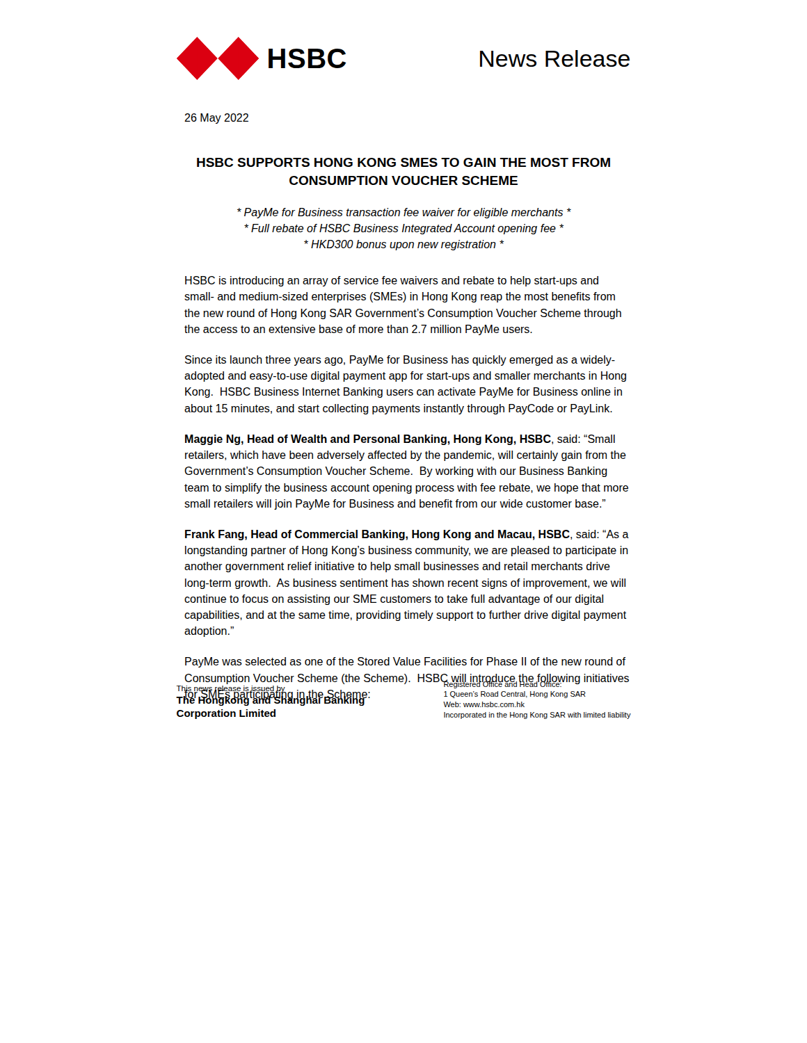HSBC
News Release
26 May 2022
HSBC supports Hong Kong SMEs to gain the most from Consumption Voucher Scheme
* PayMe for Business transaction fee waiver for eligible merchants *
* Full rebate of HSBC Business Integrated Account opening fee *
* HKD300 bonus upon new registration *
HSBC is introducing an array of service fee waivers and rebate to help start-ups and small- and medium-sized enterprises (SMEs) in Hong Kong reap the most benefits from the new round of Hong Kong SAR Government’s Consumption Voucher Scheme through the access to an extensive base of more than 2.7 million PayMe users.
Since its launch three years ago, PayMe for Business has quickly emerged as a widely-adopted and easy-to-use digital payment app for start-ups and smaller merchants in Hong Kong. HSBC Business Internet Banking users can activate PayMe for Business online in about 15 minutes, and start collecting payments instantly through PayCode or PayLink.
Maggie Ng, Head of Wealth and Personal Banking, Hong Kong, HSBC, said: “Small retailers, which have been adversely affected by the pandemic, will certainly gain from the Government’s Consumption Voucher Scheme. By working with our Business Banking team to simplify the business account opening process with fee rebate, we hope that more small retailers will join PayMe for Business and benefit from our wide customer base.”
Frank Fang, Head of Commercial Banking, Hong Kong and Macau, HSBC, said: “As a longstanding partner of Hong Kong’s business community, we are pleased to participate in another government relief initiative to help small businesses and retail merchants drive long-term growth. As business sentiment has shown recent signs of improvement, we will continue to focus on assisting our SME customers to take full advantage of our digital capabilities, and at the same time, providing timely support to further drive digital payment adoption.”
PayMe was selected as one of the Stored Value Facilities for Phase II of the new round of Consumption Voucher Scheme (the Scheme). HSBC will introduce the following initiatives for SMEs participating in the Scheme:
This news release is issued by
The Hongkong and Shanghai Banking Corporation Limited
Registered Office and Head Office:
1 Queen’s Road Central, Hong Kong SAR
Web: www.hsbc.com.hk
Incorporated in the Hong Kong SAR with limited liability